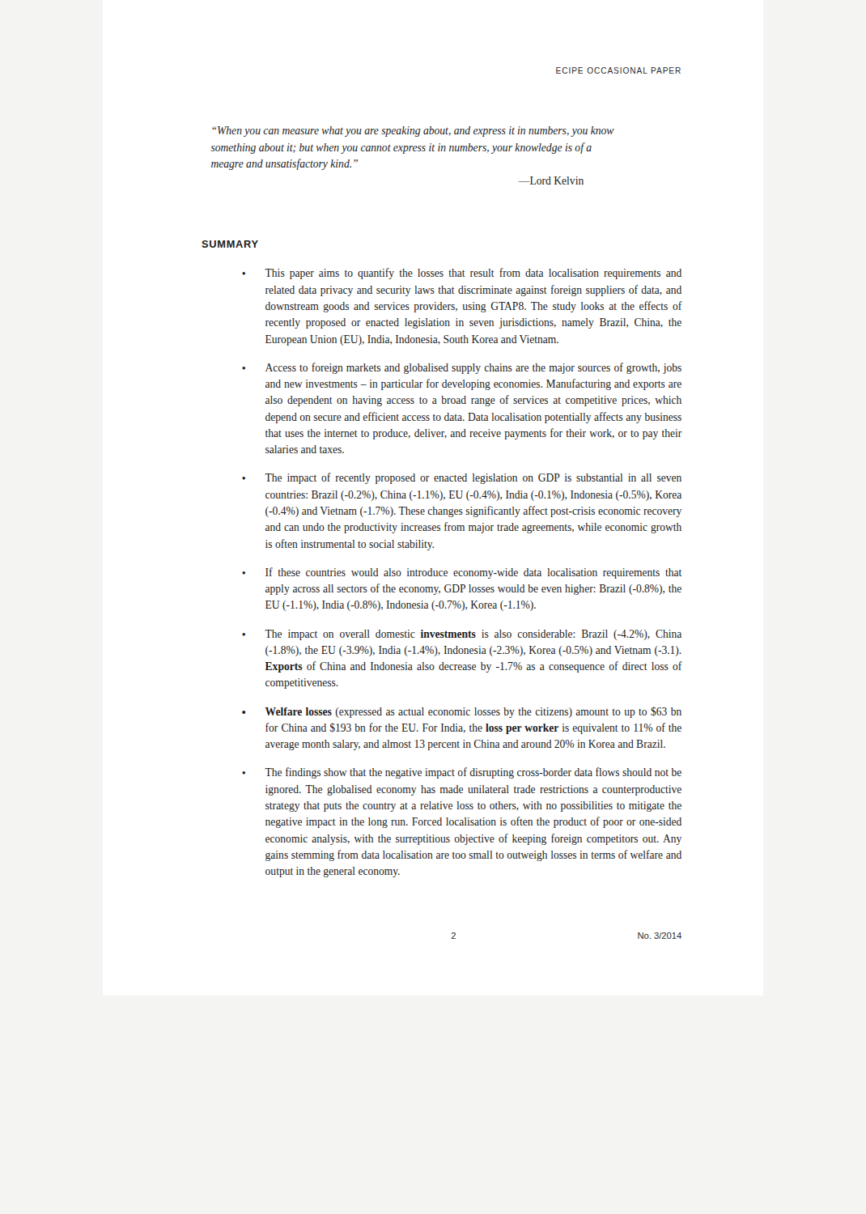ECIPE OCCASIONAL PAPER
“When you can measure what you are speaking about, and express it in numbers, you know something about it; but when you cannot express it in numbers, your knowledge is of a meagre and unsatisfactory kind.”
—Lord Kelvin
SUMMARY
This paper aims to quantify the losses that result from data localisation requirements and related data privacy and security laws that discriminate against foreign suppliers of data, and downstream goods and services providers, using GTAP8. The study looks at the effects of recently proposed or enacted legislation in seven jurisdictions, namely Brazil, China, the European Union (EU), India, Indonesia, South Korea and Vietnam.
Access to foreign markets and globalised supply chains are the major sources of growth, jobs and new investments – in particular for developing economies. Manufacturing and exports are also dependent on having access to a broad range of services at competitive prices, which depend on secure and efficient access to data. Data localisation potentially affects any business that uses the internet to produce, deliver, and receive payments for their work, or to pay their salaries and taxes.
The impact of recently proposed or enacted legislation on GDP is substantial in all seven countries: Brazil (-0.2%), China (-1.1%), EU (-0.4%), India (-0.1%), Indonesia (-0.5%), Korea (-0.4%) and Vietnam (-1.7%). These changes significantly affect post-crisis economic recovery and can undo the productivity increases from major trade agreements, while economic growth is often instrumental to social stability.
If these countries would also introduce economy-wide data localisation requirements that apply across all sectors of the economy, GDP losses would be even higher: Brazil (-0.8%), the EU (-1.1%), India (-0.8%), Indonesia (-0.7%), Korea (-1.1%).
The impact on overall domestic investments is also considerable: Brazil (-4.2%), China (-1.8%), the EU (-3.9%), India (-1.4%), Indonesia (-2.3%), Korea (-0.5%) and Vietnam (-3.1). Exports of China and Indonesia also decrease by -1.7% as a consequence of direct loss of competitiveness.
Welfare losses (expressed as actual economic losses by the citizens) amount to up to $63 bn for China and $193 bn for the EU. For India, the loss per worker is equivalent to 11% of the average month salary, and almost 13 percent in China and around 20% in Korea and Brazil.
The findings show that the negative impact of disrupting cross-border data flows should not be ignored. The globalised economy has made unilateral trade restrictions a counterproductive strategy that puts the country at a relative loss to others, with no possibilities to mitigate the negative impact in the long run. Forced localisation is often the product of poor or one-sided economic analysis, with the surreptitious objective of keeping foreign competitors out. Any gains stemming from data localisation are too small to outweigh losses in terms of welfare and output in the general economy.
2
No. 3/2014